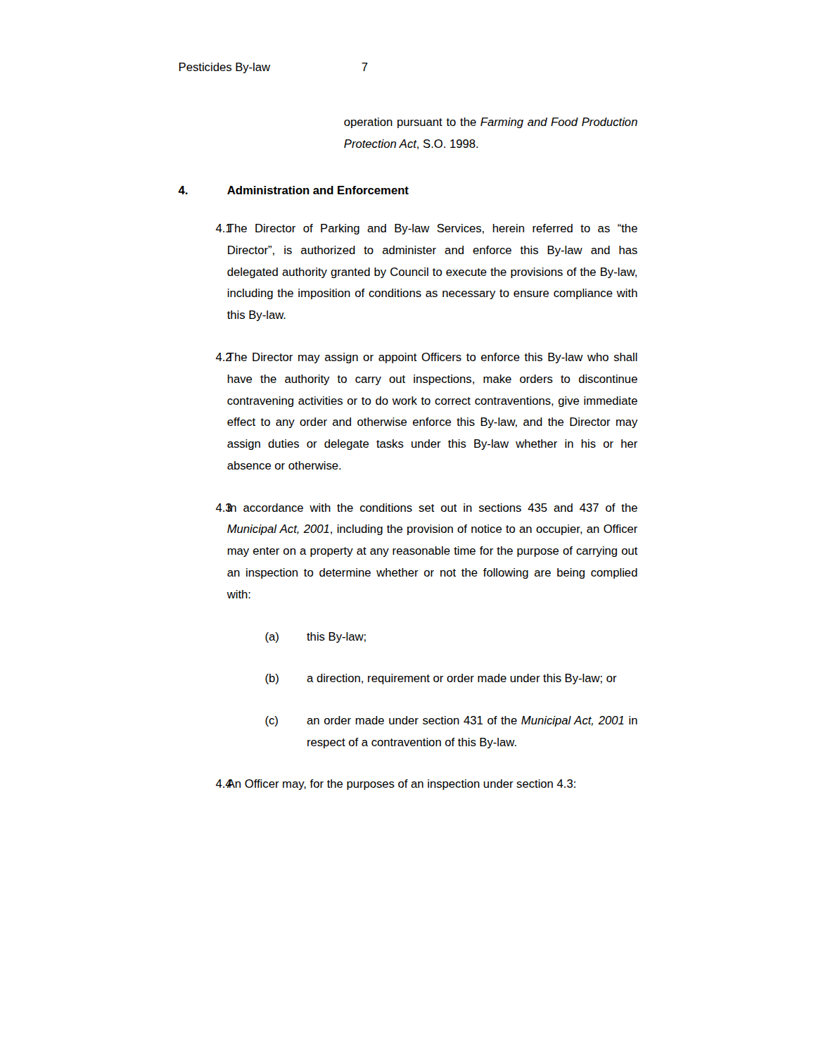Pesticides By-law 7
operation pursuant to the Farming and Food Production Protection Act, S.O. 1998.
4. Administration and Enforcement
4.1 The Director of Parking and By-law Services, herein referred to as “the Director”, is authorized to administer and enforce this By-law and has delegated authority granted by Council to execute the provisions of the By-law, including the imposition of conditions as necessary to ensure compliance with this By-law.
4.2 The Director may assign or appoint Officers to enforce this By-law who shall have the authority to carry out inspections, make orders to discontinue contravening activities or to do work to correct contraventions, give immediate effect to any order and otherwise enforce this By-law, and the Director may assign duties or delegate tasks under this By-law whether in his or her absence or otherwise.
4.3 In accordance with the conditions set out in sections 435 and 437 of the Municipal Act, 2001, including the provision of notice to an occupier, an Officer may enter on a property at any reasonable time for the purpose of carrying out an inspection to determine whether or not the following are being complied with:
(a) this By-law;
(b) a direction, requirement or order made under this By-law; or
(c) an order made under section 431 of the Municipal Act, 2001 in respect of a contravention of this By-law.
4.4 An Officer may, for the purposes of an inspection under section 4.3: